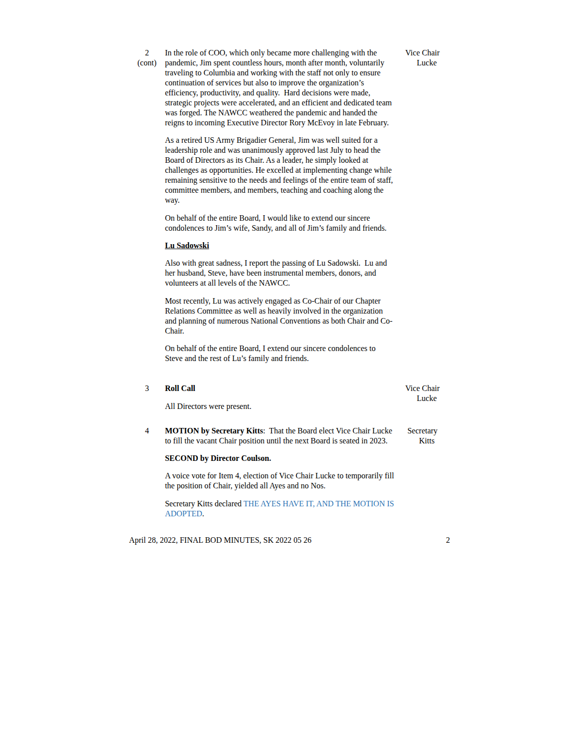| 2 (cont) | In the role of COO, which only became more challenging with the pandemic, Jim spent countless hours, month after month, voluntarily traveling to Columbia and working with the staff not only to ensure continuation of services but also to improve the organization’s efficiency, productivity, and quality. Hard decisions were made, strategic projects were accelerated, and an efficient and dedicated team was forged. The NAWCC weathered the pandemic and handed the reigns to incoming Executive Director Rory McEvoy in late February. As a retired US Army Brigadier General, Jim was well suited for a leadership role and was unanimously approved last July to head the Board of Directors as its Chair. As a leader, he simply looked at challenges as opportunities. He excelled at implementing change while remaining sensitive to the needs and feelings of the entire team of staff, committee members, and members, teaching and coaching along the way. On behalf of the entire Board, I would like to extend our sincere condolences to Jim’s wife, Sandy, and all of Jim’s family and friends. Lu Sadowski Also with great sadness, I report the passing of Lu Sadowski. Lu and her husband, Steve, have been instrumental members, donors, and volunteers at all levels of the NAWCC. Most recently, Lu was actively engaged as Co-Chair of our Chapter Relations Committee as well as heavily involved in the organization and planning of numerous National Conventions as both Chair and Co-Chair. On behalf of the entire Board, I extend our sincere condolences to Steve and the rest of Lu’s family and friends. | Vice Chair Lucke |
| 3 | Roll Call All Directors were present. | Vice Chair Lucke |
| 4 | MOTION by Secretary Kitts : That the Board elect Vice Chair Lucke to fill the vacant Chair position until the next Board is seated in 2023. SECOND by Director Coulson. A voice vote for Item 4, election of Vice Chair Lucke to temporarily fill the position of Chair, yielded all Ayes and no Nos. Secretary Kitts declared THE AYES HAVE IT, AND THE MOTION IS ADOPTED . | Secretary Kitts |
April 28, 2022, FINAL BOD MINUTES, SK 2022 05 26
2